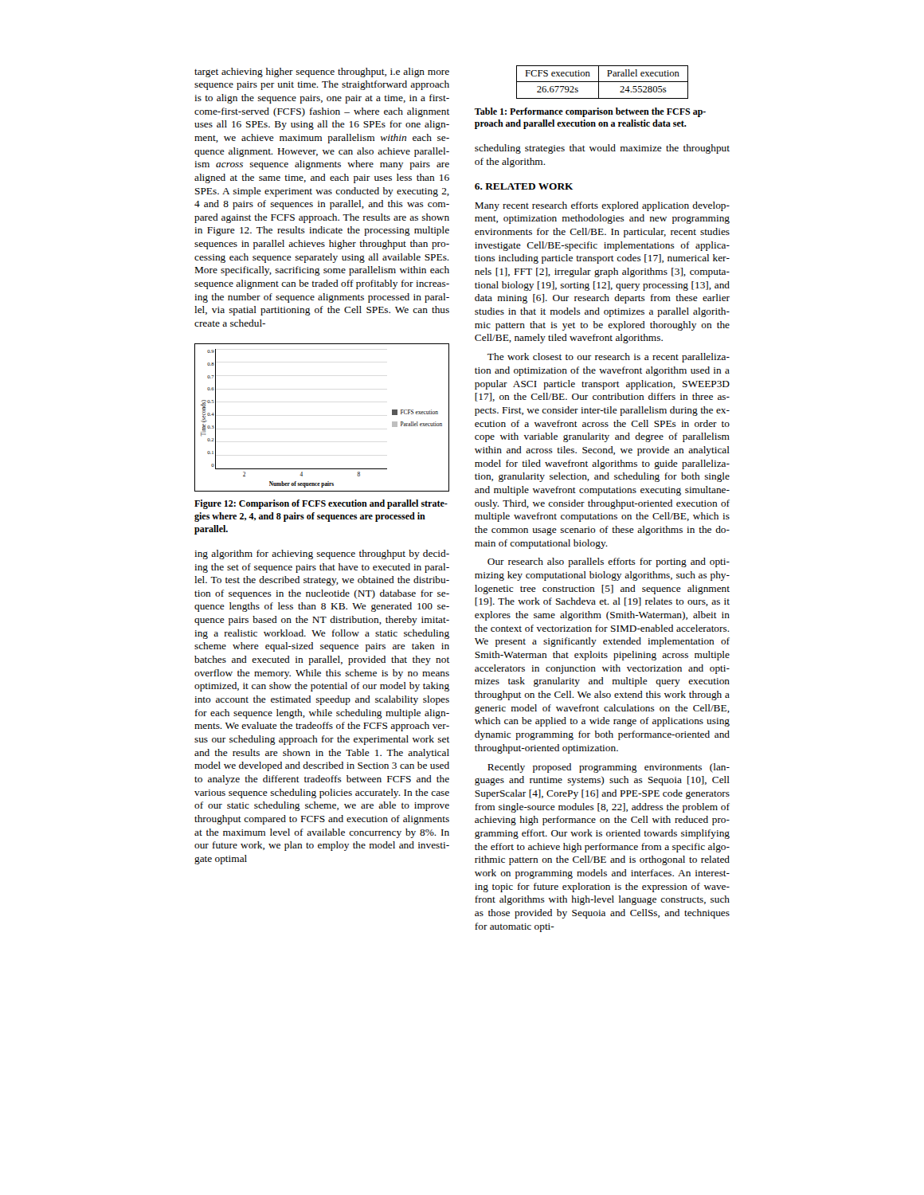target achieving higher sequence throughput, i.e align more sequence pairs per unit time. The straightforward approach is to align the sequence pairs, one pair at a time, in a first-come-first-served (FCFS) fashion – where each alignment uses all 16 SPEs. By using all the 16 SPEs for one alignment, we achieve maximum parallelism within each sequence alignment. However, we can also achieve parallelism across sequence alignments where many pairs are aligned at the same time, and each pair uses less than 16 SPEs. A simple experiment was conducted by executing 2, 4 and 8 pairs of sequences in parallel, and this was compared against the FCFS approach. The results are as shown in Figure 12. The results indicate the processing multiple sequences in parallel achieves higher throughput than processing each sequence separately using all available SPEs. More specifically, sacrificing some parallelism within each sequence alignment can be traded off profitably for increasing the number of sequence alignments processed in parallel, via spatial partitioning of the Cell SPEs. We can thus create a schedul-
Time (seconds)
0.9 0.8 0.7 0.6 0.5 0.4 0.3 0.2 0.1 0
2 4 8
Number of sequence pairs
FCFS execution
Parallel execution
Figure 12: Comparison of FCFS execution and parallel strategies where 2, 4, and 8 pairs of sequences are processed in parallel.
ing algorithm for achieving sequence throughput by deciding the set of sequence pairs that have to executed in parallel. To test the described strategy, we obtained the distribution of sequences in the nucleotide (NT) database for sequence lengths of less than 8 KB. We generated 100 sequence pairs based on the NT distribution, thereby imitating a realistic workload. We follow a static scheduling scheme where equal-sized sequence pairs are taken in batches and executed in parallel, provided that they not overflow the memory. While this scheme is by no means optimized, it can show the potential of our model by taking into account the estimated speedup and scalability slopes for each sequence length, while scheduling multiple alignments. We evaluate the tradeoffs of the FCFS approach versus our scheduling approach for the experimental work set and the results are shown in the Table 1. The analytical model we developed and described in Section 3 can be used to analyze the different tradeoffs between FCFS and the various sequence scheduling policies accurately. In the case of our static scheduling scheme, we are able to improve throughput compared to FCFS and execution of alignments at the maximum level of available concurrency by 8%. In our future work, we plan to employ the model and investigate optimal
| FCFS execution | Parallel execution |
| 26.67792s | 24.552805s |
Table 1: Performance comparison between the FCFS approach and parallel execution on a realistic data set.
scheduling strategies that would maximize the throughput of the algorithm.
6. RELATED WORK
Many recent research efforts explored application development, optimization methodologies and new programming environments for the Cell/BE. In particular, recent studies investigate Cell/BE-specific implementations of applications including particle transport codes [17], numerical kernels [1], FFT [2], irregular graph algorithms [3], computational biology [19], sorting [12], query processing [13], and data mining [6]. Our research departs from these earlier studies in that it models and optimizes a parallel algorithmic pattern that is yet to be explored thoroughly on the Cell/BE, namely tiled wavefront algorithms.
The work closest to our research is a recent parallelization and optimization of the wavefront algorithm used in a popular ASCI particle transport application, SWEEP3D [17], on the Cell/BE. Our contribution differs in three aspects. First, we consider inter-tile parallelism during the execution of a wavefront across the Cell SPEs in order to cope with variable granularity and degree of parallelism within and across tiles. Second, we provide an analytical model for tiled wavefront algorithms to guide parallelization, granularity selection, and scheduling for both single and multiple wavefront computations executing simultaneously. Third, we consider throughput-oriented execution of multiple wavefront computations on the Cell/BE, which is the common usage scenario of these algorithms in the domain of computational biology.
Our research also parallels efforts for porting and optimizing key computational biology algorithms, such as phylogenetic tree construction [5] and sequence alignment [19]. The work of Sachdeva et. al [19] relates to ours, as it explores the same algorithm (Smith-Waterman), albeit in the context of vectorization for SIMD-enabled accelerators. We present a significantly extended implementation of Smith-Waterman that exploits pipelining across multiple accelerators in conjunction with vectorization and optimizes task granularity and multiple query execution throughput on the Cell. We also extend this work through a generic model of wavefront calculations on the Cell/BE, which can be applied to a wide range of applications using dynamic programming for both performance-oriented and throughput-oriented optimization.
Recently proposed programming environments (languages and runtime systems) such as Sequoia [10], Cell SuperScalar [4], CorePy [16] and PPE-SPE code generators from single-source modules [8, 22], address the problem of achieving high performance on the Cell with reduced programming effort. Our work is oriented towards simplifying the effort to achieve high performance from a specific algorithmic pattern on the Cell/BE and is orthogonal to related work on programming models and interfaces. An interesting topic for future exploration is the expression of wavefront algorithms with high-level language constructs, such as those provided by Sequoia and CellSs, and techniques for automatic opti-